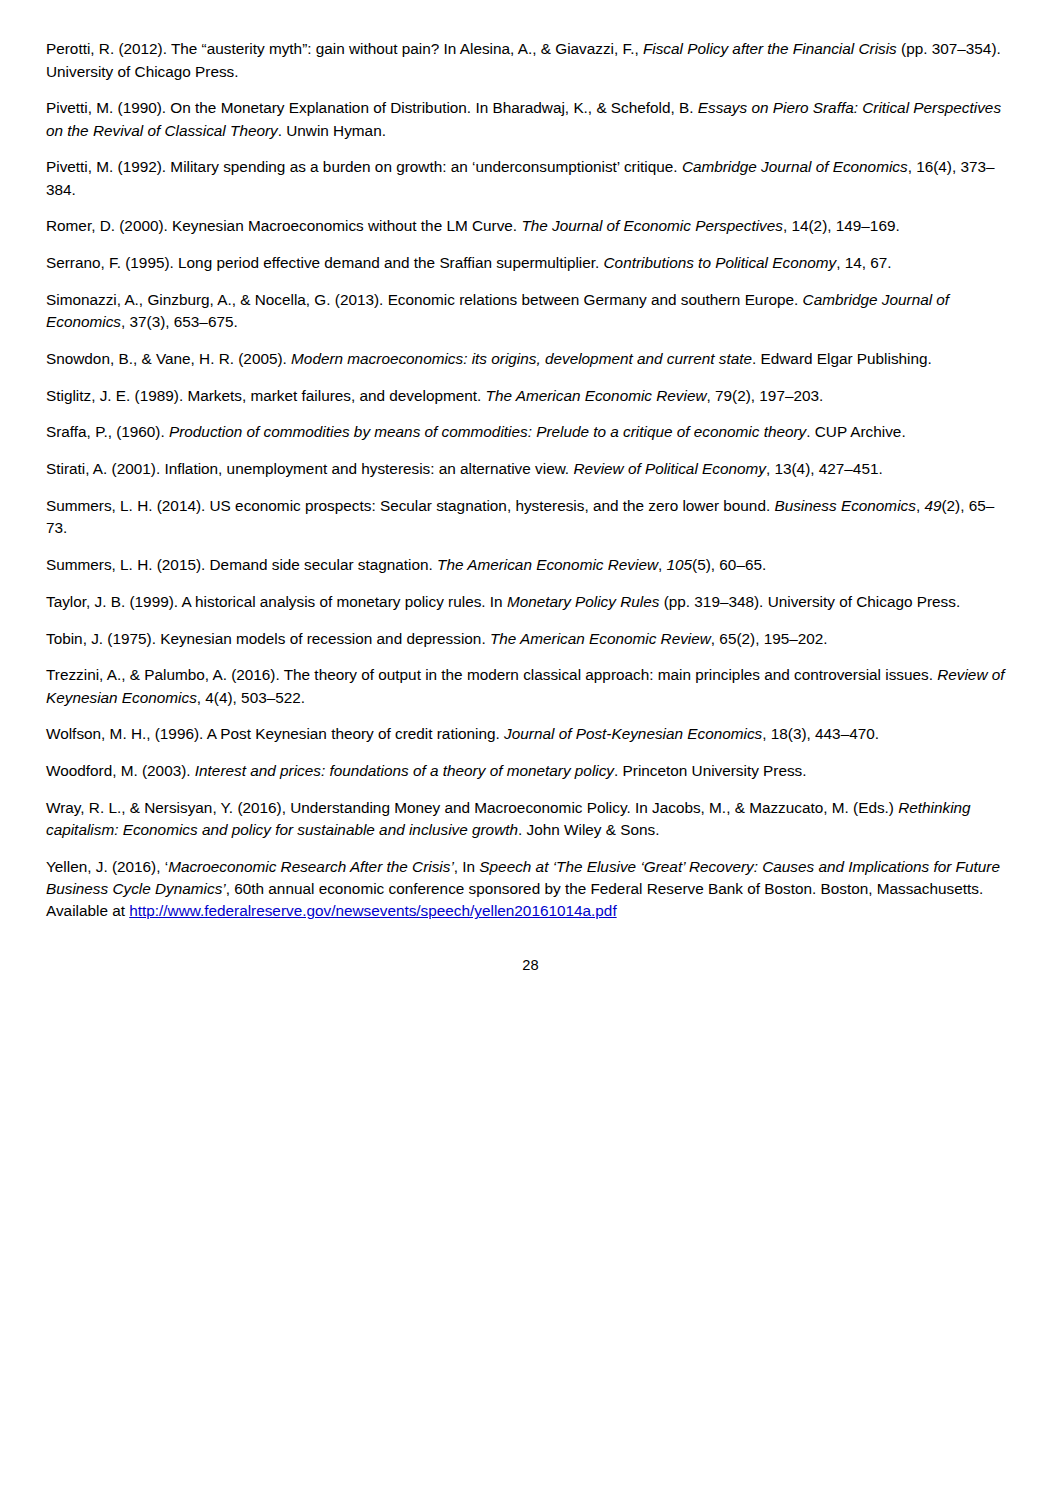Perotti, R. (2012). The “austerity myth”: gain without pain? In Alesina, A., & Giavazzi, F., Fiscal Policy after the Financial Crisis (pp. 307–354). University of Chicago Press.
Pivetti, M. (1990). On the Monetary Explanation of Distribution. In Bharadwaj, K., & Schefold, B. Essays on Piero Sraffa: Critical Perspectives on the Revival of Classical Theory. Unwin Hyman.
Pivetti, M. (1992). Military spending as a burden on growth: an ‘underconsumptionist’ critique. Cambridge Journal of Economics, 16(4), 373–384.
Romer, D. (2000). Keynesian Macroeconomics without the LM Curve. The Journal of Economic Perspectives, 14(2), 149–169.
Serrano, F. (1995). Long period effective demand and the Sraffian supermultiplier. Contributions to Political Economy, 14, 67.
Simonazzi, A., Ginzburg, A., & Nocella, G. (2013). Economic relations between Germany and southern Europe. Cambridge Journal of Economics, 37(3), 653–675.
Snowdon, B., & Vane, H. R. (2005). Modern macroeconomics: its origins, development and current state. Edward Elgar Publishing.
Stiglitz, J. E. (1989). Markets, market failures, and development. The American Economic Review, 79(2), 197–203.
Sraffa, P., (1960). Production of commodities by means of commodities: Prelude to a critique of economic theory. CUP Archive.
Stirati, A. (2001). Inflation, unemployment and hysteresis: an alternative view. Review of Political Economy, 13(4), 427–451.
Summers, L. H. (2014). US economic prospects: Secular stagnation, hysteresis, and the zero lower bound. Business Economics, 49(2), 65–73.
Summers, L. H. (2015). Demand side secular stagnation. The American Economic Review, 105(5), 60–65.
Taylor, J. B. (1999). A historical analysis of monetary policy rules. In Monetary Policy Rules (pp. 319–348). University of Chicago Press.
Tobin, J. (1975). Keynesian models of recession and depression. The American Economic Review, 65(2), 195–202.
Trezzini, A., & Palumbo, A. (2016). The theory of output in the modern classical approach: main principles and controversial issues. Review of Keynesian Economics, 4(4), 503–522.
Wolfson, M. H., (1996). A Post Keynesian theory of credit rationing. Journal of Post-Keynesian Economics, 18(3), 443–470.
Woodford, M. (2003). Interest and prices: foundations of a theory of monetary policy. Princeton University Press.
Wray, R. L., & Nersisyan, Y. (2016), Understanding Money and Macroeconomic Policy. In Jacobs, M., & Mazzucato, M. (Eds.) Rethinking capitalism: Economics and policy for sustainable and inclusive growth. John Wiley & Sons.
Yellen, J. (2016), ‘Macroeconomic Research After the Crisis’, In Speech at ‘The Elusive ‘Great’ Recovery: Causes and Implications for Future Business Cycle Dynamics’, 60th annual economic conference sponsored by the Federal Reserve Bank of Boston. Boston, Massachusetts. Available at http://www.federalreserve.gov/newsevents/speech/yellen20161014a.pdf
28